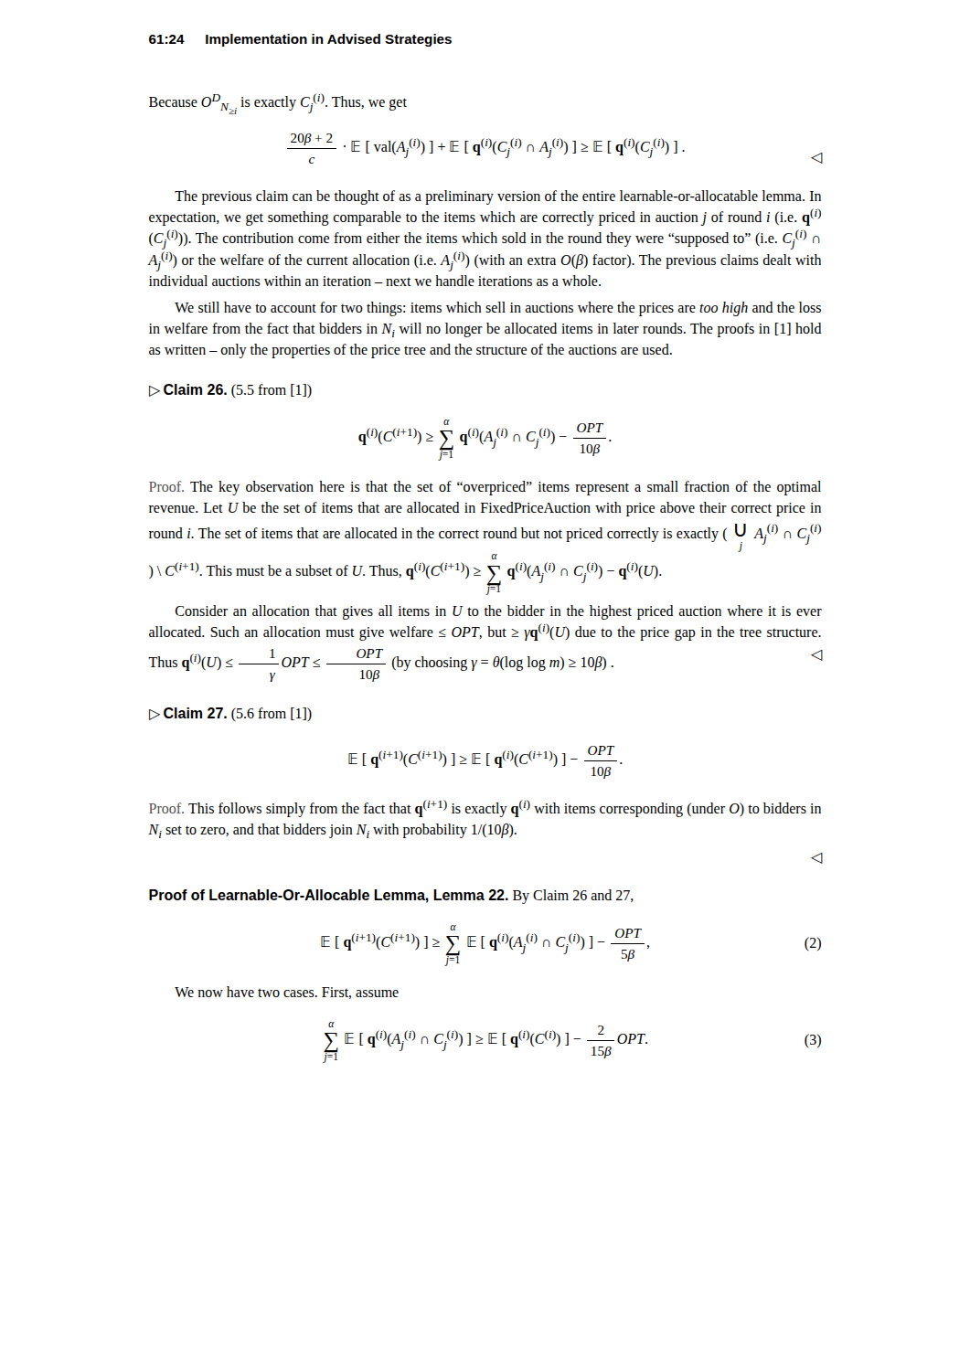61:24 Implementation in Advised Strategies
Because ODN≥i is exactly Cj(i). Thus, we get
20β + 2 c · 𝔼 [ val(Aj(i)) ] + 𝔼 [ q(i)(Cj(i) ∩ Aj(i)) ] ≥ 𝔼 [ q(i)(Cj(i)) ] . ◁
The previous claim can be thought of as a preliminary version of the entire learnable-or-allocatable lemma. In expectation, we get something comparable to the items which are correctly priced in auction j of round i (i.e. q(i)(Cj(i))). The contribution come from either the items which sold in the round they were “supposed to” (i.e. Cj(i) ∩ Aj(i)) or the welfare of the current allocation (i.e. Aj(i)) (with an extra O(β) factor). The previous claims dealt with individual auctions within an iteration – next we handle iterations as a whole.
We still have to account for two things: items which sell in auctions where the prices are too high and the loss in welfare from the fact that bidders in Ni will no longer be allocated items in later rounds. The proofs in [1] hold as written – only the properties of the price tree and the structure of the auctions are used.
▷ Claim 26. (5.5 from [1])
q(i)(C(i+1)) ≥ α∑j=1 q(i)(Aj(i) ∩ Cj(i)) − OPT 10β.
Proof. The key observation here is that the set of “overpriced” items represent a small fraction of the optimal revenue. Let U be the set of items that are allocated in FixedPriceAuction with price above their correct price in round i. The set of items that are allocated in the correct round but not priced correctly is exactly ( ∪j Aj(i) ∩ Cj(i) ) \ C(i+1). This must be a subset of U. Thus, q(i)(C(i+1)) ≥ α∑j=1 q(i)(Aj(i) ∩ Cj(i)) − q(i)(U).
Consider an allocation that gives all items in U to the bidder in the highest priced auction where it is ever allocated. Such an allocation must give welfare ≤ OPT, but ≥ γq(i)(U) due to the price gap in the tree structure. Thus q(i)(U) ≤ 1 γ OPT ≤ OPT 10β (by choosing γ = θ(log log m) ≥ 10β) . ◁
▷ Claim 27. (5.6 from [1])
𝔼 [ q(i+1)(C(i+1)) ] ≥ 𝔼 [ q(i)(C(i+1)) ] − OPT 10β.
Proof. This follows simply from the fact that q(i+1) is exactly q(i) with items corresponding (under O) to bidders in Ni set to zero, and that bidders join Ni with probability 1/(10β).
◁
Proof of Learnable-Or-Allocable Lemma, Lemma 22. By Claim 26 and 27,
𝔼 [ q(i+1)(C(i+1)) ] ≥ α∑j=1 𝔼 [ q(i)(Aj(i) ∩ Cj(i)) ] − OPT 5β, (2)
We now have two cases. First, assume
α∑j=1 𝔼 [ q(i)(Aj(i) ∩ Cj(i)) ] ≥ 𝔼 [ q(i)(C(i)) ] − 215β OPT. (3)